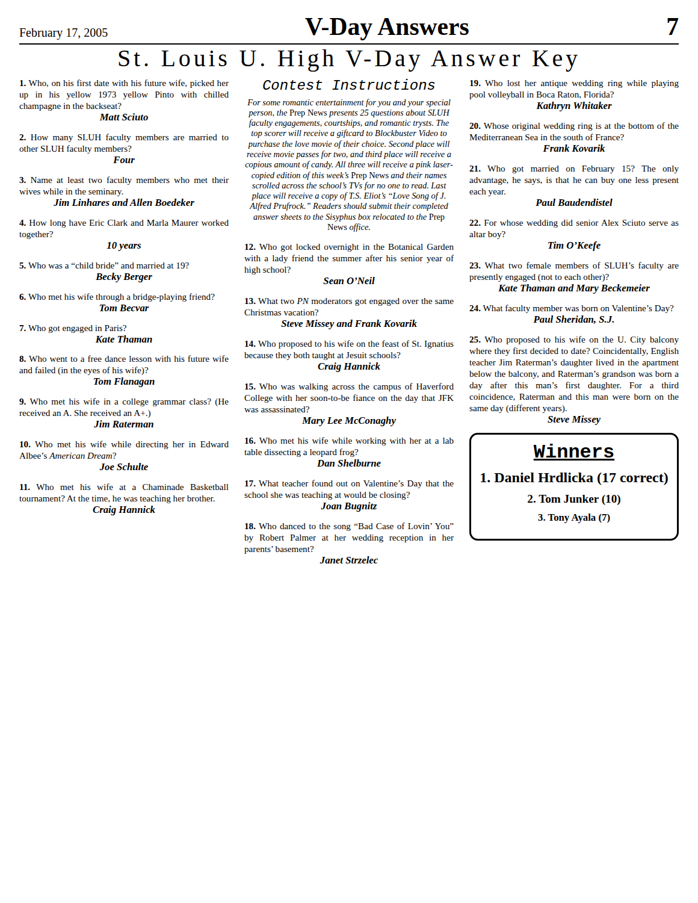February 17, 2005
V-Day Answers
7
St. Louis U. High V-Day Answer Key
1. Who, on his first date with his future wife, picked her up in his yellow 1973 yellow Pinto with chilled champagne in the backseat?
Matt Sciuto
2. How many SLUH faculty members are married to other SLUH faculty members?
Four
3. Name at least two faculty members who met their wives while in the seminary.
Jim Linhares and Allen Boedeker
4. How long have Eric Clark and Marla Maurer worked together?
10 years
5. Who was a “child bride” and married at 19?
Becky Berger
6. Who met his wife through a bridge-playing friend?
Tom Becvar
7. Who got engaged in Paris?
Kate Thaman
8. Who went to a free dance lesson with his future wife and failed (in the eyes of his wife)?
Tom Flanagan
9. Who met his wife in a college grammar class? (He received an A. She received an A+.)
Jim Raterman
10. Who met his wife while directing her in Edward Albee’s American Dream?
Joe Schulte
11. Who met his wife at a Chaminade Basketball tournament? At the time, he was teaching her brother.
Craig Hannick
Contest Instructions
For some romantic entertainment for you and your special person, the Prep News presents 25 questions about SLUH faculty engagements, courtships, and romantic trysts. The top scorer will receive a giftcard to Blockbuster Video to purchase the love movie of their choice. Second place will receive movie passes for two, and third place will receive a copious amount of candy. All three will receive a pink laser-copied edition of this week’s Prep News and their names scrolled across the school’s TVs for no one to read. Last place will receive a copy of T.S. Eliot’s “Love Song of J. Alfred Prufrock.” Readers should submit their completed answer sheets to the Sisyphus box relocated to the Prep News office.
12. Who got locked overnight in the Botanical Garden with a lady friend the summer after his senior year of high school?
Sean O’Neil
13. What two PN moderators got engaged over the same Christmas vacation?
Steve Missey and Frank Kovarik
14. Who proposed to his wife on the feast of St. Ignatius because they both taught at Jesuit schools?
Craig Hannick
15. Who was walking across the campus of Haverford College with her soon-to-be fiance on the day that JFK was assassinated?
Mary Lee McConaghy
16. Who met his wife while working with her at a lab table dissecting a leopard frog?
Dan Shelburne
17. What teacher found out on Valentine’s Day that the school she was teaching at would be closing?
Joan Bugnitz
18. Who danced to the song “Bad Case of Lovin’ You” by Robert Palmer at her wedding reception in her parents’ basement?
Janet Strzelec
19. Who lost her antique wedding ring while playing pool volleyball in Boca Raton, Florida?
Kathryn Whitaker
20. Whose original wedding ring is at the bottom of the Mediterranean Sea in the south of France?
Frank Kovarik
21. Who got married on February 15? The only advantage, he says, is that he can buy one less present each year.
Paul Baudendistel
22. For whose wedding did senior Alex Sciuto serve as altar boy?
Tim O’Keefe
23. What two female members of SLUH’s faculty are presently engaged (not to each other)?
Kate Thaman and Mary Beckemeier
24. What faculty member was born on Valentine’s Day?
Paul Sheridan, S.J.
25. Who proposed to his wife on the U. City balcony where they first decided to date? Coincidentally, English teacher Jim Raterman’s daughter lived in the apartment below the balcony, and Raterman’s grandson was born a day after this man’s first daughter. For a third coincidence, Raterman and this man were born on the same day (different years).
Steve Missey
Winners
1. Daniel Hrdlicka (17 correct)
2. Tom Junker (10)
3. Tony Ayala (7)